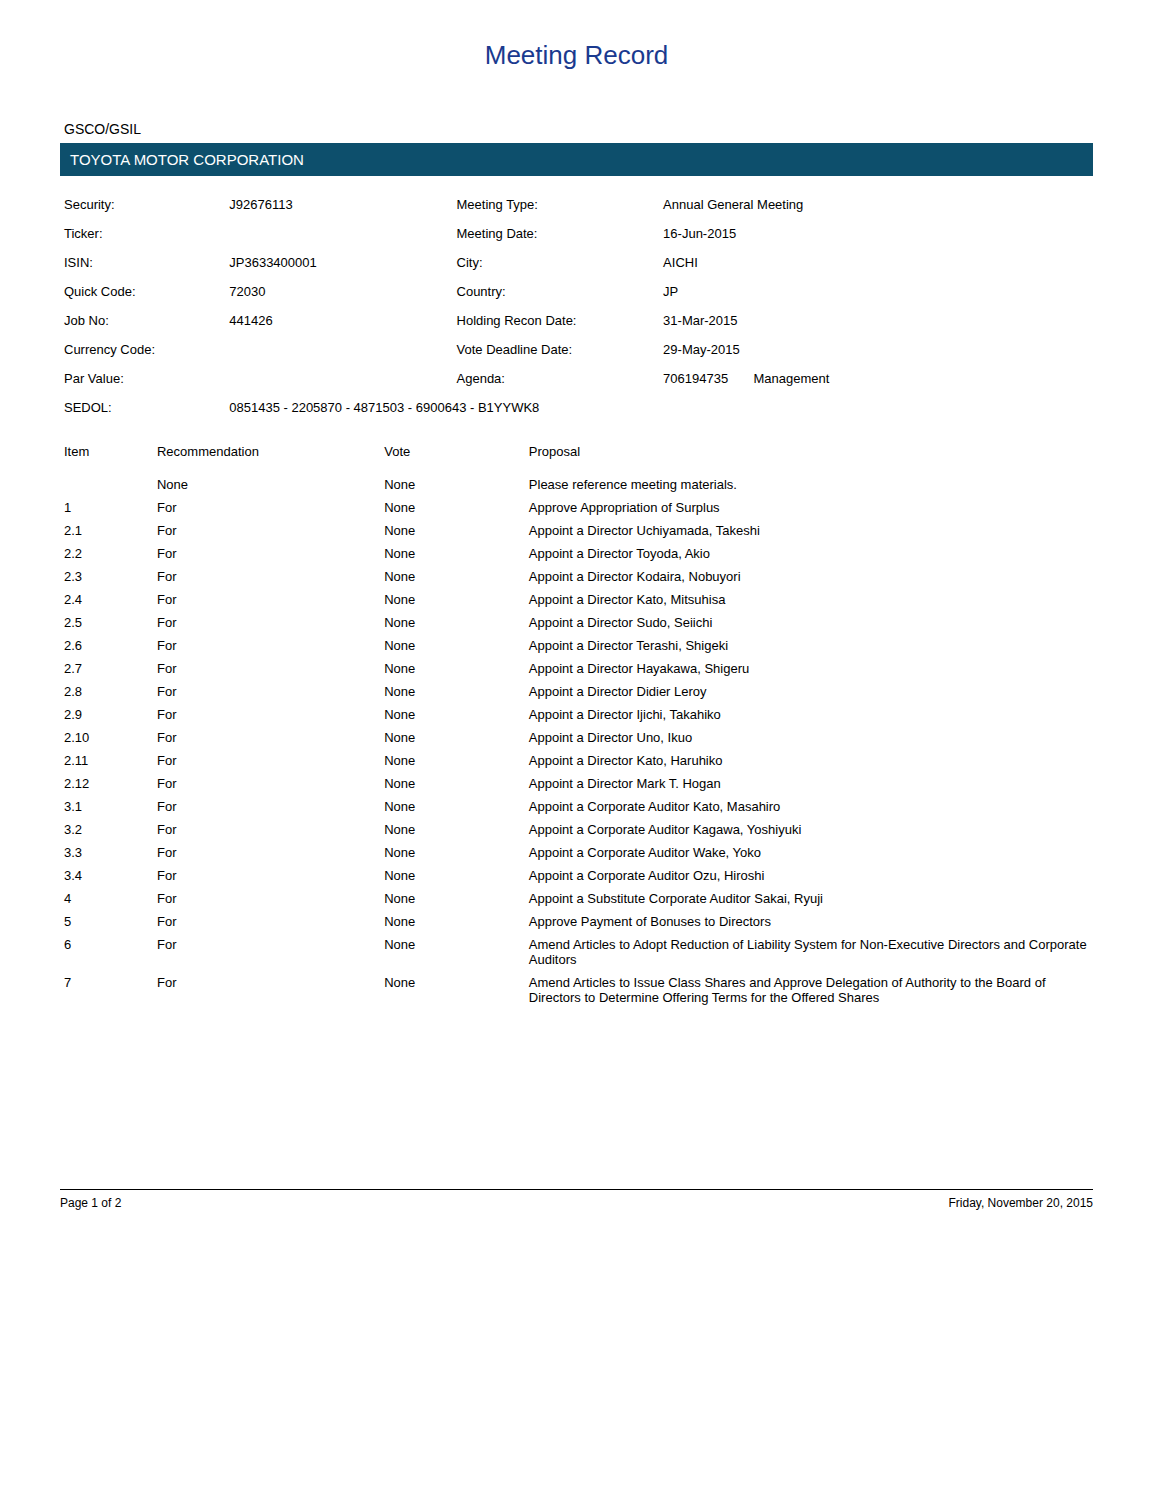Meeting Record
GSCO/GSIL
TOYOTA MOTOR CORPORATION
| Security: | J92676113 | Meeting Type: | Annual General Meeting |
| Ticker: | | Meeting Date: | 16-Jun-2015 |
| ISIN: | JP3633400001 | City: | AICHI |
| Quick Code: | 72030 | Country: | JP |
| Job No: | 441426 | Holding Recon Date: | 31-Mar-2015 |
| Currency Code: | | Vote Deadline Date: | 29-May-2015 |
| Par Value: | | Agenda: | 706194735 Management |
| SEDOL: | 0851435 - 2205870 - 4871503 - 6900643 - B1YYWK8 |
| Item | Recommendation | Vote | Proposal |
| --- | --- | --- | --- |
| | None | None | Please reference meeting materials. |
| 1 | For | None | Approve Appropriation of Surplus |
| 2.1 | For | None | Appoint a Director Uchiyamada, Takeshi |
| 2.2 | For | None | Appoint a Director Toyoda, Akio |
| 2.3 | For | None | Appoint a Director Kodaira, Nobuyori |
| 2.4 | For | None | Appoint a Director Kato, Mitsuhisa |
| 2.5 | For | None | Appoint a Director Sudo, Seiichi |
| 2.6 | For | None | Appoint a Director Terashi, Shigeki |
| 2.7 | For | None | Appoint a Director Hayakawa, Shigeru |
| 2.8 | For | None | Appoint a Director Didier Leroy |
| 2.9 | For | None | Appoint a Director Ijichi, Takahiko |
| 2.10 | For | None | Appoint a Director Uno, Ikuo |
| 2.11 | For | None | Appoint a Director Kato, Haruhiko |
| 2.12 | For | None | Appoint a Director Mark T. Hogan |
| 3.1 | For | None | Appoint a Corporate Auditor Kato, Masahiro |
| 3.2 | For | None | Appoint a Corporate Auditor Kagawa, Yoshiyuki |
| 3.3 | For | None | Appoint a Corporate Auditor Wake, Yoko |
| 3.4 | For | None | Appoint a Corporate Auditor Ozu, Hiroshi |
| 4 | For | None | Appoint a Substitute Corporate Auditor Sakai, Ryuji |
| 5 | For | None | Approve Payment of Bonuses to Directors |
| 6 | For | None | Amend Articles to Adopt Reduction of Liability System for Non-Executive Directors and Corporate Auditors |
| 7 | For | None | Amend Articles to Issue Class Shares and Approve Delegation of Authority to the Board of Directors to Determine Offering Terms for the Offered Shares |
Page 1 of 2 Friday, November 20, 2015